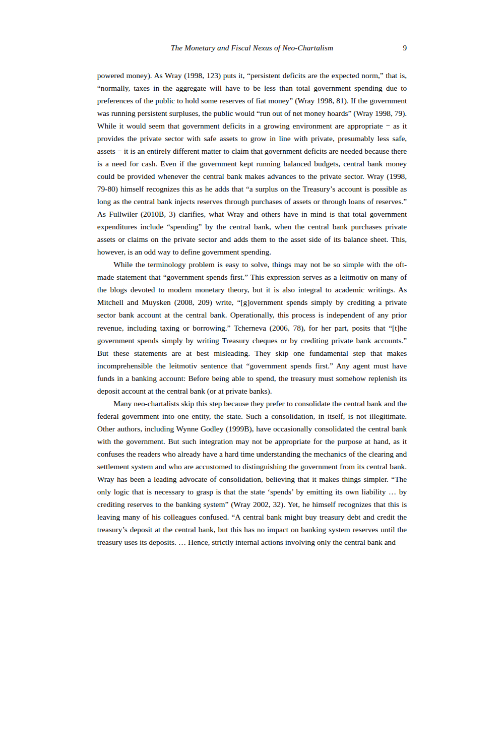The Monetary and Fiscal Nexus of Neo-Chartalism 9
powered money). As Wray (1998, 123) puts it, “persistent deficits are the expected norm,” that is, “normally, taxes in the aggregate will have to be less than total government spending due to preferences of the public to hold some reserves of fiat money” (Wray 1998, 81). If the government was running persistent surpluses, the public would “run out of net money hoards” (Wray 1998, 79). While it would seem that government deficits in a growing environment are appropriate − as it provides the private sector with safe assets to grow in line with private, presumably less safe, assets − it is an entirely different matter to claim that government deficits are needed because there is a need for cash. Even if the government kept running balanced budgets, central bank money could be provided whenever the central bank makes advances to the private sector. Wray (1998, 79-80) himself recognizes this as he adds that “a surplus on the Treasury’s account is possible as long as the central bank injects reserves through purchases of assets or through loans of reserves.” As Fullwiler (2010B, 3) clarifies, what Wray and others have in mind is that total government expenditures include “spending” by the central bank, when the central bank purchases private assets or claims on the private sector and adds them to the asset side of its balance sheet. This, however, is an odd way to define government spending.
While the terminology problem is easy to solve, things may not be so simple with the oft-made statement that “government spends first.” This expression serves as a leitmotiv on many of the blogs devoted to modern monetary theory, but it is also integral to academic writings. As Mitchell and Muysken (2008, 209) write, “[g]overnment spends simply by crediting a private sector bank account at the central bank. Operationally, this process is independent of any prior revenue, including taxing or borrowing.” Tcherneva (2006, 78), for her part, posits that “[t]he government spends simply by writing Treasury cheques or by crediting private bank accounts.” But these statements are at best misleading. They skip one fundamental step that makes incomprehensible the leitmotiv sentence that “government spends first.” Any agent must have funds in a banking account: Before being able to spend, the treasury must somehow replenish its deposit account at the central bank (or at private banks).
Many neo-chartalists skip this step because they prefer to consolidate the central bank and the federal government into one entity, the state. Such a consolidation, in itself, is not illegitimate. Other authors, including Wynne Godley (1999B), have occasionally consolidated the central bank with the government. But such integration may not be appropriate for the purpose at hand, as it confuses the readers who already have a hard time understanding the mechanics of the clearing and settlement system and who are accustomed to distinguishing the government from its central bank. Wray has been a leading advocate of consolidation, believing that it makes things simpler. “The only logic that is necessary to grasp is that the state ‘spends’ by emitting its own liability … by crediting reserves to the banking system” (Wray 2002, 32). Yet, he himself recognizes that this is leaving many of his colleagues confused. “A central bank might buy treasury debt and credit the treasury’s deposit at the central bank, but this has no impact on banking system reserves until the treasury uses its deposits. … Hence, strictly internal actions involving only the central bank and